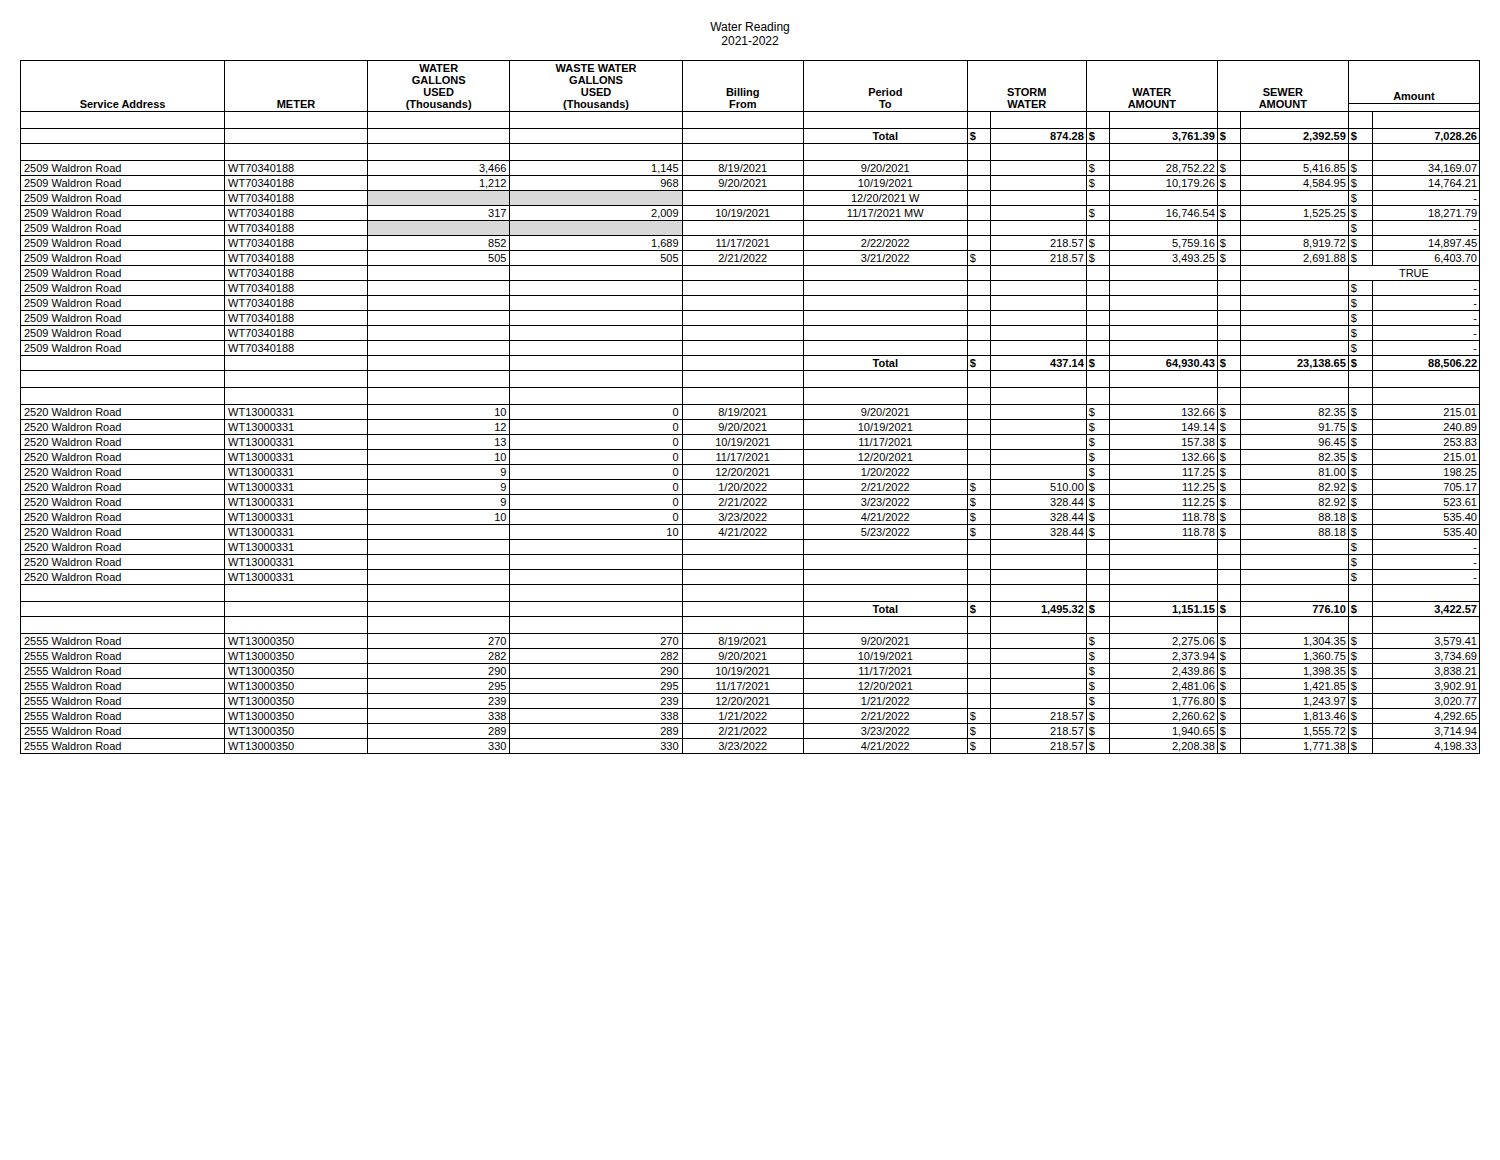Water Reading
2021-2022
| Service Address | METER | WATER GALLONS USED (Thousands) | WASTE WATER GALLONS USED (Thousands) | Billing From | Period To | STORM WATER | WATER AMOUNT | SEWER AMOUNT | Amount |
| --- | --- | --- | --- | --- | --- | --- | --- | --- | --- |
| | | | | | Total | $ | 874.28 | $ | 3,761.39 | $ | 2,392.59 | $ | 7,028.26 |
| 2509 Waldron Road | WT70340188 | 3,466 | 1,145 | 8/19/2021 | 9/20/2021 | | | $ | 28,752.22 | $ | 5,416.85 | $ | 34,169.07 |
| 2509 Waldron Road | WT70340188 | 1,212 | 968 | 9/20/2021 | 10/19/2021 | | | $ | 10,179.26 | $ | 4,584.95 | $ | 14,764.21 |
| 2509 Waldron Road | WT70340188 | | | | 12/20/2021 W | | | | | | | $ | - |
| 2509 Waldron Road | WT70340188 | 317 | 2,009 | 10/19/2021 | 11/17/2021 MW | | | $ | 16,746.54 | $ | 1,525.25 | $ | 18,271.79 |
| 2509 Waldron Road | WT70340188 | | | | | | | | | | | $ | - |
| 2509 Waldron Road | WT70340188 | 852 | 1,689 | 11/17/2021 | 2/22/2022 | | 218.57 | $ | 5,759.16 | $ | 8,919.72 | $ | 14,897.45 |
| 2509 Waldron Road | WT70340188 | 505 | 505 | 2/21/2022 | 3/21/2022 | $ | 218.57 | $ | 3,493.25 | $ | 2,691.88 | $ | 6,403.70 |
| 2509 Waldron Road | WT70340188 | | | | | | | | | | | TRUE |
| 2509 Waldron Road | WT70340188 | | | | | | | | | | | $ | - |
| 2509 Waldron Road | WT70340188 | | | | | | | | | | | $ | - |
| 2509 Waldron Road | WT70340188 | | | | | | | | | | | $ | - |
| 2509 Waldron Road | WT70340188 | | | | | | | | | | | $ | - |
| 2509 Waldron Road | WT70340188 | | | | | | | | | | | $ | - |
| | | | | | Total | $ | 437.14 | $ | 64,930.43 | $ | 23,138.65 | $ | 88,506.22 |
| 2520 Waldron Road | WT13000331 | 10 | 0 | 8/19/2021 | 9/20/2021 | | | $ | 132.66 | $ | 82.35 | $ | 215.01 |
| 2520 Waldron Road | WT13000331 | 12 | 0 | 9/20/2021 | 10/19/2021 | | | $ | 149.14 | $ | 91.75 | $ | 240.89 |
| 2520 Waldron Road | WT13000331 | 13 | 0 | 10/19/2021 | 11/17/2021 | | | $ | 157.38 | $ | 96.45 | $ | 253.83 |
| 2520 Waldron Road | WT13000331 | 10 | 0 | 11/17/2021 | 12/20/2021 | | | $ | 132.66 | $ | 82.35 | $ | 215.01 |
| 2520 Waldron Road | WT13000331 | 9 | 0 | 12/20/2021 | 1/20/2022 | | | $ | 117.25 | $ | 81.00 | $ | 198.25 |
| 2520 Waldron Road | WT13000331 | 9 | 0 | 1/20/2022 | 2/21/2022 | $ | 510.00 | $ | 112.25 | $ | 82.92 | $ | 705.17 |
| 2520 Waldron Road | WT13000331 | 9 | 0 | 2/21/2022 | 3/23/2022 | $ | 328.44 | $ | 112.25 | $ | 82.92 | $ | 523.61 |
| 2520 Waldron Road | WT13000331 | 10 | 0 | 3/23/2022 | 4/21/2022 | $ | 328.44 | $ | 118.78 | $ | 88.18 | $ | 535.40 |
| 2520 Waldron Road | WT13000331 | | 10 | 4/21/2022 | 5/23/2022 | $ | 328.44 | $ | 118.78 | $ | 88.18 | $ | 535.40 |
| 2520 Waldron Road | WT13000331 | | | | | | | | | | | $ | - |
| 2520 Waldron Road | WT13000331 | | | | | | | | | | | $ | - |
| 2520 Waldron Road | WT13000331 | | | | | | | | | | | $ | - |
| | | | | | Total | $ | 1,495.32 | $ | 1,151.15 | $ | 776.10 | $ | 3,422.57 |
| 2555 Waldron Road | WT13000350 | 270 | 270 | 8/19/2021 | 9/20/2021 | | | $ | 2,275.06 | $ | 1,304.35 | $ | 3,579.41 |
| 2555 Waldron Road | WT13000350 | 282 | 282 | 9/20/2021 | 10/19/2021 | | | $ | 2,373.94 | $ | 1,360.75 | $ | 3,734.69 |
| 2555 Waldron Road | WT13000350 | 290 | 290 | 10/19/2021 | 11/17/2021 | | | $ | 2,439.86 | $ | 1,398.35 | $ | 3,838.21 |
| 2555 Waldron Road | WT13000350 | 295 | 295 | 11/17/2021 | 12/20/2021 | | | $ | 2,481.06 | $ | 1,421.85 | $ | 3,902.91 |
| 2555 Waldron Road | WT13000350 | 239 | 239 | 12/20/2021 | 1/21/2022 | | | $ | 1,776.80 | $ | 1,243.97 | $ | 3,020.77 |
| 2555 Waldron Road | WT13000350 | 338 | 338 | 1/21/2022 | 2/21/2022 | $ | 218.57 | $ | 2,260.62 | $ | 1,813.46 | $ | 4,292.65 |
| 2555 Waldron Road | WT13000350 | 289 | 289 | 2/21/2022 | 3/23/2022 | $ | 218.57 | $ | 1,940.65 | $ | 1,555.72 | $ | 3,714.94 |
| 2555 Waldron Road | WT13000350 | 330 | 330 | 3/23/2022 | 4/21/2022 | $ | 218.57 | $ | 2,208.38 | $ | 1,771.38 | $ | 4,198.33 |